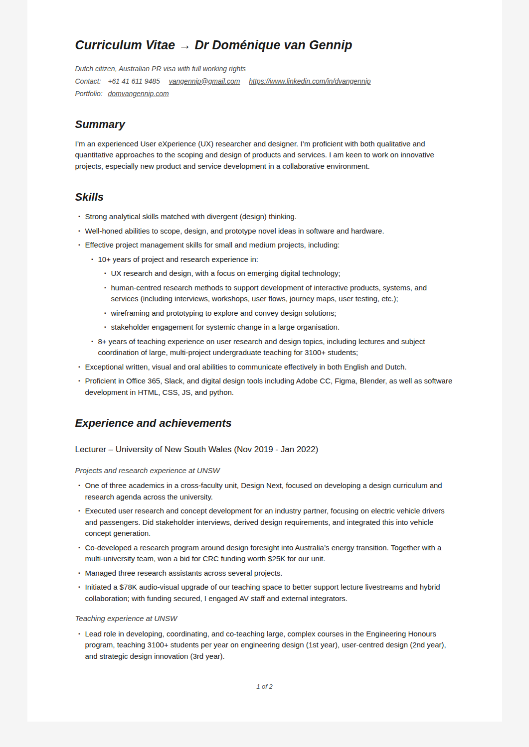Curriculum Vitae → Dr Doménique van Gennip
Dutch citizen, Australian PR visa with full working rights
Contact: +61 41 611 9485 vangennip@gmail.com https://www.linkedin.com/in/dvangennip
Portfolio: domvangennip.com
Summary
I’m an experienced User eXperience (UX) researcher and designer. I’m proficient with both qualitative and quantitative approaches to the scoping and design of products and services. I am keen to work on innovative projects, especially new product and service development in a collaborative environment.
Skills
Strong analytical skills matched with divergent (design) thinking.
Well-honed abilities to scope, design, and prototype novel ideas in software and hardware.
Effective project management skills for small and medium projects, including:
10+ years of project and research experience in:
UX research and design, with a focus on emerging digital technology;
human-centred research methods to support development of interactive products, systems, and services (including interviews, workshops, user flows, journey maps, user testing, etc.);
wireframing and prototyping to explore and convey design solutions;
stakeholder engagement for systemic change in a large organisation.
8+ years of teaching experience on user research and design topics, including lectures and subject coordination of large, multi-project undergraduate teaching for 3100+ students;
Exceptional written, visual and oral abilities to communicate effectively in both English and Dutch.
Proficient in Office 365, Slack, and digital design tools including Adobe CC, Figma, Blender, as well as software development in HTML, CSS, JS, and python.
Experience and achievements
Lecturer – University of New South Wales (Nov 2019 - Jan 2022)
Projects and research experience at UNSW
One of three academics in a cross-faculty unit, Design Next, focused on developing a design curriculum and research agenda across the university.
Executed user research and concept development for an industry partner, focusing on electric vehicle drivers and passengers. Did stakeholder interviews, derived design requirements, and integrated this into vehicle concept generation.
Co-developed a research program around design foresight into Australia’s energy transition. Together with a multi-university team, won a bid for CRC funding worth $25K for our unit.
Managed three research assistants across several projects.
Initiated a $78K audio-visual upgrade of our teaching space to better support lecture livestreams and hybrid collaboration; with funding secured, I engaged AV staff and external integrators.
Teaching experience at UNSW
Lead role in developing, coordinating, and co-teaching large, complex courses in the Engineering Honours program, teaching 3100+ students per year on engineering design (1st year), user-centred design (2nd year), and strategic design innovation (3rd year).
1 of 2